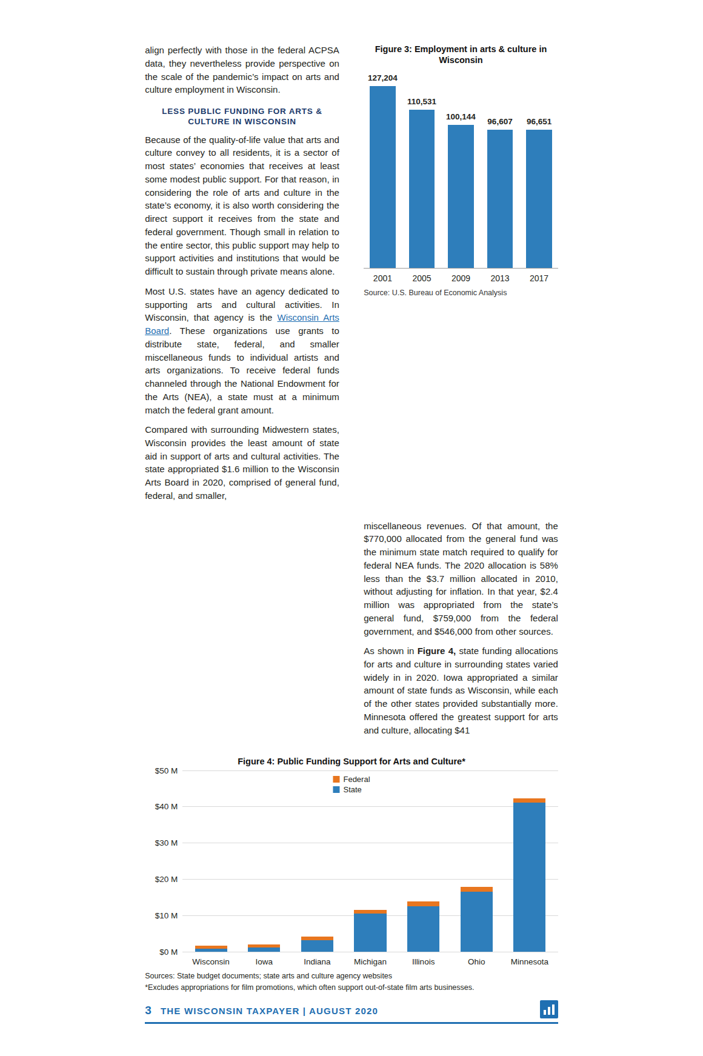align perfectly with those in the federal ACPSA data, they nevertheless provide perspective on the scale of the pandemic’s impact on arts and culture employment in Wisconsin.
Less Public Funding for Arts & Culture in Wisconsin
Because of the quality-of-life value that arts and culture convey to all residents, it is a sector of most states’ economies that receives at least some modest public support. For that reason, in considering the role of arts and culture in the state’s economy, it is also worth considering the direct support it receives from the state and federal government. Though small in relation to the entire sector, this public support may help to support activities and institutions that would be difficult to sustain through private means alone.
Most U.S. states have an agency dedicated to supporting arts and cultural activities. In Wisconsin, that agency is the Wisconsin Arts Board. These organizations use grants to distribute state, federal, and smaller miscellaneous funds to individual artists and arts organizations. To receive federal funds channeled through the National Endowment for the Arts (NEA), a state must at a minimum match the federal grant amount.
Compared with surrounding Midwestern states, Wisconsin provides the least amount of state aid in support of arts and cultural activities. The state appropriated $1.6 million to the Wisconsin Arts Board in 2020, comprised of general fund, federal, and smaller,
Figure 3: Employment in arts & culture in Wisconsin
127,204
110,531
100,144
96,607
96,651
20012005200920132017
Source: U.S. Bureau of Economic Analysis
miscellaneous revenues. Of that amount, the $770,000 allocated from the general fund was the minimum state match required to qualify for federal NEA funds. The 2020 allocation is 58% less than the $3.7 million allocated in 2010, without adjusting for inflation. In that year, $2.4 million was appropriated from the state’s general fund, $759,000 from the federal government, and $546,000 from other sources.
As shown in Figure 4, state funding allocations for arts and culture in surrounding states varied widely in in 2020. Iowa appropriated a similar amount of state funds as Wisconsin, while each of the other states provided substantially more. Minnesota offered the greatest support for arts and culture, allocating $41
Figure 4: Public Funding Support for Arts and Culture*
Federal
State
$50 M
$40 M
$30 M
$20 M
$10 M
$0 M
Wisconsin Iowa Indiana Michigan Illinois Ohio Minnesota
Sources: State budget documents; state arts and culture agency websites
*Excludes appropriations for film promotions, which often support out-of-state film arts businesses.
3 The Wisconsin Taxpayer | August 2020